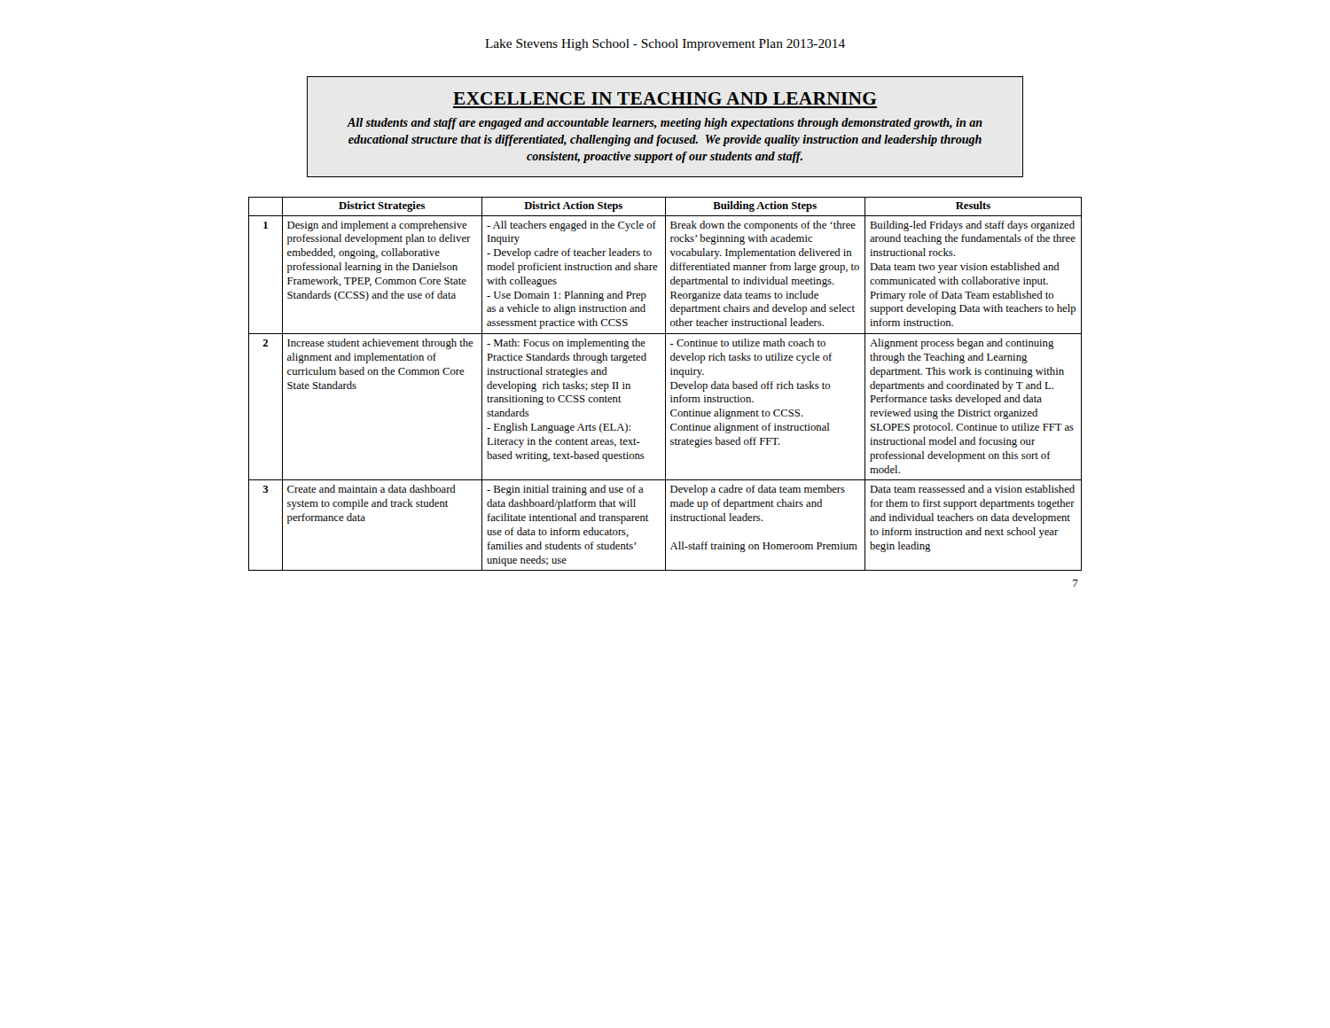Lake Stevens High School - School Improvement Plan 2013-2014
EXCELLENCE IN TEACHING AND LEARNING
All students and staff are engaged and accountable learners, meeting high expectations through demonstrated growth, in an educational structure that is differentiated, challenging and focused. We provide quality instruction and leadership through consistent, proactive support of our students and staff.
| | District Strategies | District Action Steps | Building Action Steps | Results |
| --- | --- | --- | --- | --- |
| 1 | Design and implement a comprehensive professional development plan to deliver embedded, ongoing, collaborative professional learning in the Danielson Framework, TPEP, Common Core State Standards (CCSS) and the use of data | - All teachers engaged in the Cycle of Inquiry - Develop cadre of teacher leaders to model proficient instruction and share with colleagues - Use Domain 1: Planning and Prep as a vehicle to align instruction and assessment practice with CCSS | Break down the components of the ‘three rocks’ beginning with academic vocabulary. Implementation delivered in differentiated manner from large group, to departmental to individual meetings. Reorganize data teams to include department chairs and develop and select other teacher instructional leaders. | Building-led Fridays and staff days organized around teaching the fundamentals of the three instructional rocks. Data team two year vision established and communicated with collaborative input. Primary role of Data Team established to support developing Data with teachers to help inform instruction. |
| 2 | Increase student achievement through the alignment and implementation of curriculum based on the Common Core State Standards | - Math: Focus on implementing the Practice Standards through targeted instructional strategies and developing rich tasks; step II in transitioning to CCSS content standards - English Language Arts (ELA): Literacy in the content areas, text-based writing, text-based questions | - Continue to utilize math coach to develop rich tasks to utilize cycle of inquiry. Develop data based off rich tasks to inform instruction. Continue alignment to CCSS. Continue alignment of instructional strategies based off FFT. | Alignment process began and continuing through the Teaching and Learning department. This work is continuing within departments and coordinated by T and L. Performance tasks developed and data reviewed using the District organized SLOPES protocol. Continue to utilize FFT as instructional model and focusing our professional development on this sort of model. |
| 3 | Create and maintain a data dashboard system to compile and track student performance data | - Begin initial training and use of a data dashboard/platform that will facilitate intentional and transparent use of data to inform educators, families and students of students’ unique needs; use | Develop a cadre of data team members made up of department chairs and instructional leaders. All-staff training on Homeroom Premium | Data team reassessed and a vision established for them to first support departments together and individual teachers on data development to inform instruction and next school year begin leading |
7